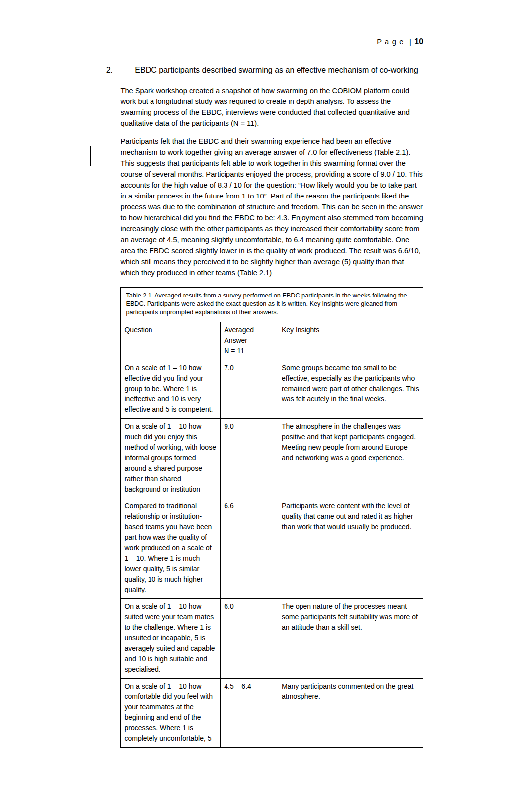P a g e | 10
2. EBDC participants described swarming as an effective mechanism of co-working
The Spark workshop created a snapshot of how swarming on the COBIOM platform could work but a longitudinal study was required to create in depth analysis. To assess the swarming process of the EBDC, interviews were conducted that collected quantitative and qualitative data of the participants (N = 11).
Participants felt that the EBDC and their swarming experience had been an effective mechanism to work together giving an average answer of 7.0 for effectiveness (Table 2.1). This suggests that participants felt able to work together in this swarming format over the course of several months. Participants enjoyed the process, providing a score of 9.0 / 10. This accounts for the high value of 8.3 / 10 for the question: “How likely would you be to take part in a similar process in the future from 1 to 10”. Part of the reason the participants liked the process was due to the combination of structure and freedom. This can be seen in the answer to how hierarchical did you find the EBDC to be: 4.3. Enjoyment also stemmed from becoming increasingly close with the other participants as they increased their comfortability score from an average of 4.5, meaning slightly uncomfortable, to 6.4 meaning quite comfortable. One area the EBDC scored slightly lower in is the quality of work produced. The result was 6.6/10, which still means they perceived it to be slightly higher than average (5) quality than that which they produced in other teams (Table 2.1)
Table 2.1. Averaged results from a survey performed on EBDC participants in the weeks following the EBDC. Participants were asked the exact question as it is written. Key insights were gleaned from participants unprompted explanations of their answers.
| Question | Averaged Answer N = 11 | Key Insights |
| --- | --- | --- |
| On a scale of 1 – 10 how effective did you find your group to be. Where 1 is ineffective and 10 is very effective and 5 is competent. | 7.0 | Some groups became too small to be effective, especially as the participants who remained were part of other challenges. This was felt acutely in the final weeks. |
| On a scale of 1 – 10 how much did you enjoy this method of working, with loose informal groups formed around a shared purpose rather than shared background or institution | 9.0 | The atmosphere in the challenges was positive and that kept participants engaged. Meeting new people from around Europe and networking was a good experience. |
| Compared to traditional relationship or institution-based teams you have been part how was the quality of work produced on a scale of 1 – 10. Where 1 is much lower quality, 5 is similar quality, 10 is much higher quality. | 6.6 | Participants were content with the level of quality that came out and rated it as higher than work that would usually be produced. |
| On a scale of 1 – 10 how suited were your team mates to the challenge. Where 1 is unsuited or incapable, 5 is averagely suited and capable and 10 is high suitable and specialised. | 6.0 | The open nature of the processes meant some participants felt suitability was more of an attitude than a skill set. |
| On a scale of 1 – 10 how comfortable did you feel with your teammates at the beginning and end of the processes. Where 1 is completely uncomfortable, 5 | 4.5 – 6.4 | Many participants commented on the great atmosphere. |